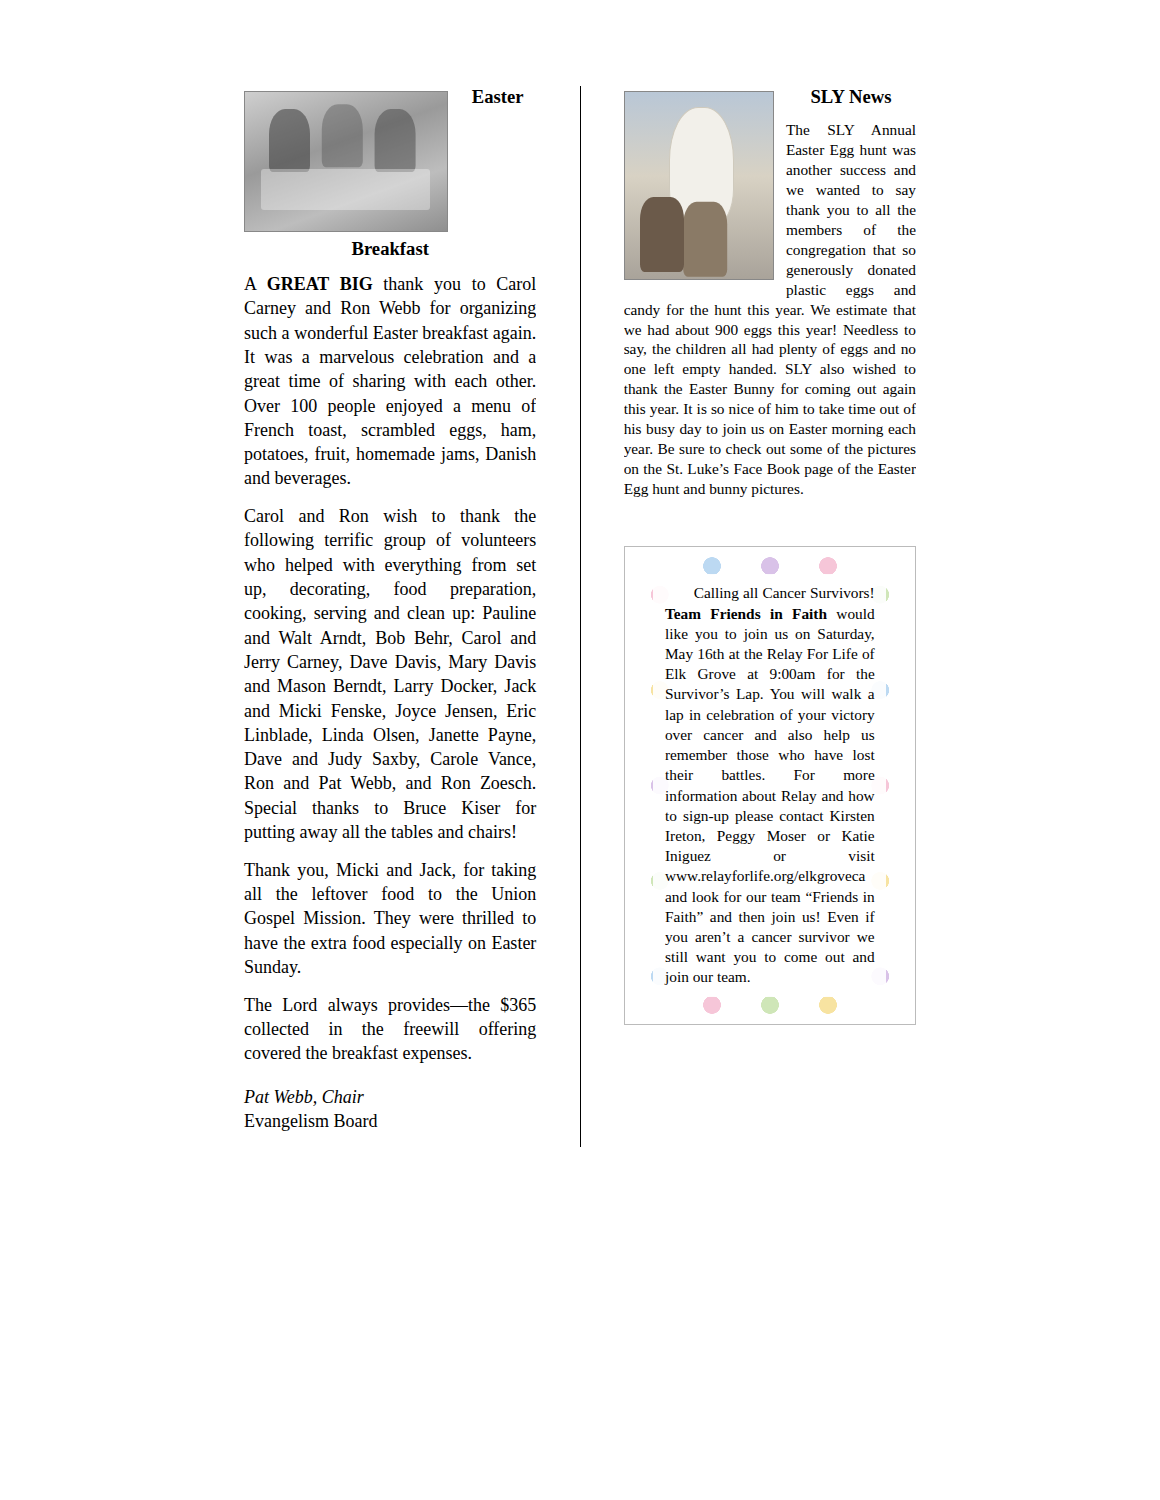Easter
Breakfast
A GREAT BIG thank you to Carol Carney and Ron Webb for organizing such a wonderful Easter breakfast again. It was a marvelous celebration and a great time of sharing with each other. Over 100 people enjoyed a menu of French toast, scrambled eggs, ham, potatoes, fruit, homemade jams, Danish and beverages.
Carol and Ron wish to thank the following terrific group of volunteers who helped with everything from set up, decorating, food preparation, cooking, serving and clean up: Pauline and Walt Arndt, Bob Behr, Carol and Jerry Carney, Dave Davis, Mary Davis and Mason Berndt, Larry Docker, Jack and Micki Fenske, Joyce Jensen, Eric Linblade, Linda Olsen, Janette Payne, Dave and Judy Saxby, Carole Vance, Ron and Pat Webb, and Ron Zoesch. Special thanks to Bruce Kiser for putting away all the tables and chairs!
Thank you, Micki and Jack, for taking all the leftover food to the Union Gospel Mission. They were thrilled to have the extra food especially on Easter Sunday.
The Lord always provides—the $365 collected in the freewill offering covered the breakfast expenses.
Pat Webb, Chair
Evangelism Board
SLY News
The SLY Annual Easter Egg hunt was another success and we wanted to say thank you to all the members of the congregation that so generously donated plastic eggs and candy for the hunt this year. We estimate that we had about 900 eggs this year! Needless to say, the children all had plenty of eggs and no one left empty handed. SLY also wished to thank the Easter Bunny for coming out again this year. It is so nice of him to take time out of his busy day to join us on Easter morning each year. Be sure to check out some of the pictures on the St. Luke’s Face Book page of the Easter Egg hunt and bunny pictures.
Calling all Cancer Survivors! Team Friends in Faith would like you to join us on Saturday, May 16th at the Relay For Life of Elk Grove at 9:00am for the Survivor’s Lap. You will walk a lap in celebration of your victory over cancer and also help us remember those who have lost their battles. For more information about Relay and how to sign-up please contact Kirsten Ireton, Peggy Moser or Katie Iniguez or visit www.relayforlife.org/elkgroveca and look for our team “Friends in Faith” and then join us! Even if you aren’t a cancer survivor we still want you to come out and join our team.